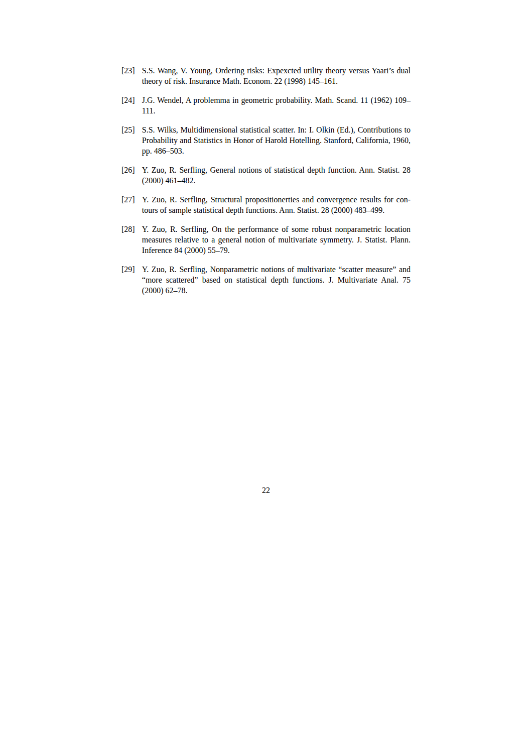[23] S.S. Wang, V. Young, Ordering risks: Expexcted utility theory versus Yaari’s dual theory of risk. Insurance Math. Econom. 22 (1998) 145–161.
[24] J.G. Wendel, A problemma in geometric probability. Math. Scand. 11 (1962) 109–111.
[25] S.S. Wilks, Multidimensional statistical scatter. In: I. Olkin (Ed.), Contributions to Probability and Statistics in Honor of Harold Hotelling. Stanford, California, 1960, pp. 486–503.
[26] Y. Zuo, R. Serfling, General notions of statistical depth function. Ann. Statist. 28 (2000) 461–482.
[27] Y. Zuo, R. Serfling, Structural propositionerties and convergence results for contours of sample statistical depth functions. Ann. Statist. 28 (2000) 483–499.
[28] Y. Zuo, R. Serfling, On the performance of some robust nonparametric location measures relative to a general notion of multivariate symmetry. J. Statist. Plann. Inference 84 (2000) 55–79.
[29] Y. Zuo, R. Serfling, Nonparametric notions of multivariate “scatter measure” and “more scattered” based on statistical depth functions. J. Multivariate Anal. 75 (2000) 62–78.
22